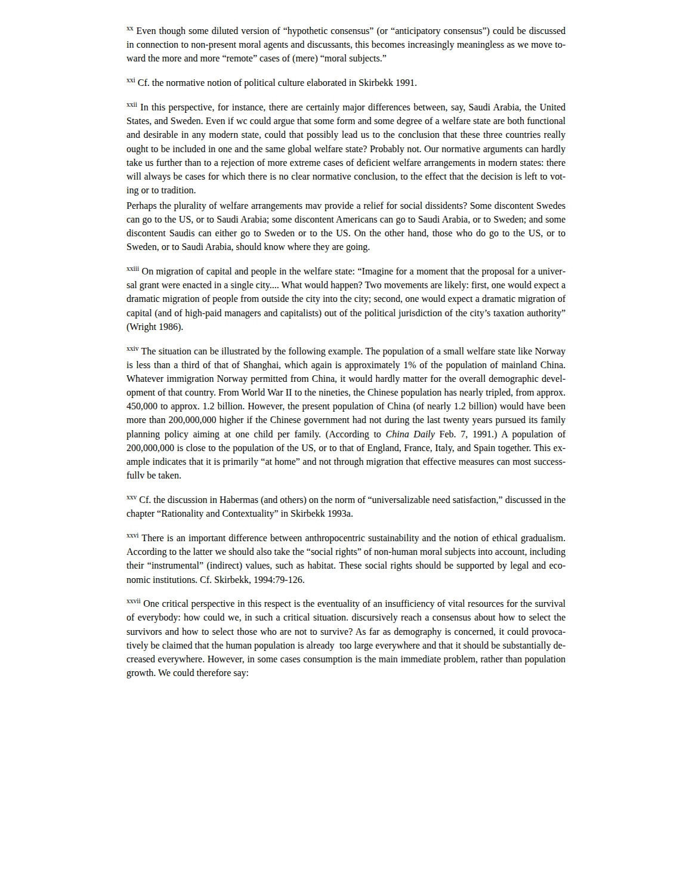xx Even though some diluted version of “hypothetic consensus” (or “anticipatory consensus”) could be discussed in connection to non-present moral agents and discussants, this becomes increasingly meaningless as we move toward the more and more “remote” cases of (mere) “moral subjects.”
xxi Cf. the normative notion of political culture elaborated in Skirbekk 1991.
xxii In this perspective, for instance, there are certainly major differences between, say, Saudi Arabia, the United States, and Sweden. Even if wc could argue that some form and some degree of a welfare state are both functional and desirable in any modern state, could that possibly lead us to the conclusion that these three countries really ought to be included in one and the same global welfare state? Probably not. Our normative arguments can hardly take us further than to a rejection of more extreme cases of deficient welfare arrangements in modern states: there will always be cases for which there is no clear normative conclusion, to the effect that the decision is left to voting or to tradition.
Perhaps the plurality of welfare arrangements mav provide a relief for social dissidents? Some discontent Swedes can go to the US, or to Saudi Arabia; some discontent Americans can go to Saudi Arabia, or to Sweden; and some discontent Saudis can either go to Sweden or to the US. On the other hand, those who do go to the US, or to Sweden, or to Saudi Arabia, should know where they are going.
xxiii On migration of capital and people in the welfare state: “Imagine for a moment that the proposal for a universal grant were enacted in a single city.... What would happen? Two movements are likely: first, one would expect a dramatic migration of people from outside the city into the city; second, one would expect a dramatic migration of capital (and of high-paid managers and capitalists) out of the political jurisdiction of the city’s taxation authority” (Wright 1986).
xxiv The situation can be illustrated by the following example. The population of a small welfare state like Norway is less than a third of that of Shanghai, which again is approximately 1% of the population of mainland China. Whatever immigration Norway permitted from China, it would hardly matter for the overall demographic development of that country. From World War II to the nineties, the Chinese population has nearly tripled, from approx. 450,000 to approx. 1.2 billion. However, the present population of China (of nearly 1.2 billion) would have been more than 200,000,000 higher if the Chinese government had not during the last twenty years pursued its family planning policy aiming at one child per family. (According to China Daily Feb. 7, 1991.) A population of 200,000,000 is close to the population of the US, or to that of England, France, Italy, and Spain together. This example indicates that it is primarily “at home” and not through migration that effective measures can most successfullv be taken.
xxv Cf. the discussion in Habermas (and others) on the norm of “universalizable need satisfaction,” discussed in the chapter “Rationality and Contextuality” in Skirbekk 1993a.
xxvi There is an important difference between anthropocentric sustainability and the notion of ethical gradualism. According to the latter we should also take the “social rights” of non-human moral subjects into account, including their “instrumental” (indirect) values, such as habitat. These social rights should be supported by legal and economic institutions. Cf. Skirbekk, 1994:79-126.
xxvii One critical perspective in this respect is the eventuality of an insufficiency of vital resources for the survival of everybody: how could we, in such a critical situation. discursively reach a consensus about how to select the survivors and how to select those who are not to survive? As far as demography is concerned, it could provocatively be claimed that the human population is already too large everywhere and that it should be substantially decreased everywhere. However, in some cases consumption is the main immediate problem, rather than population growth. We could therefore say: